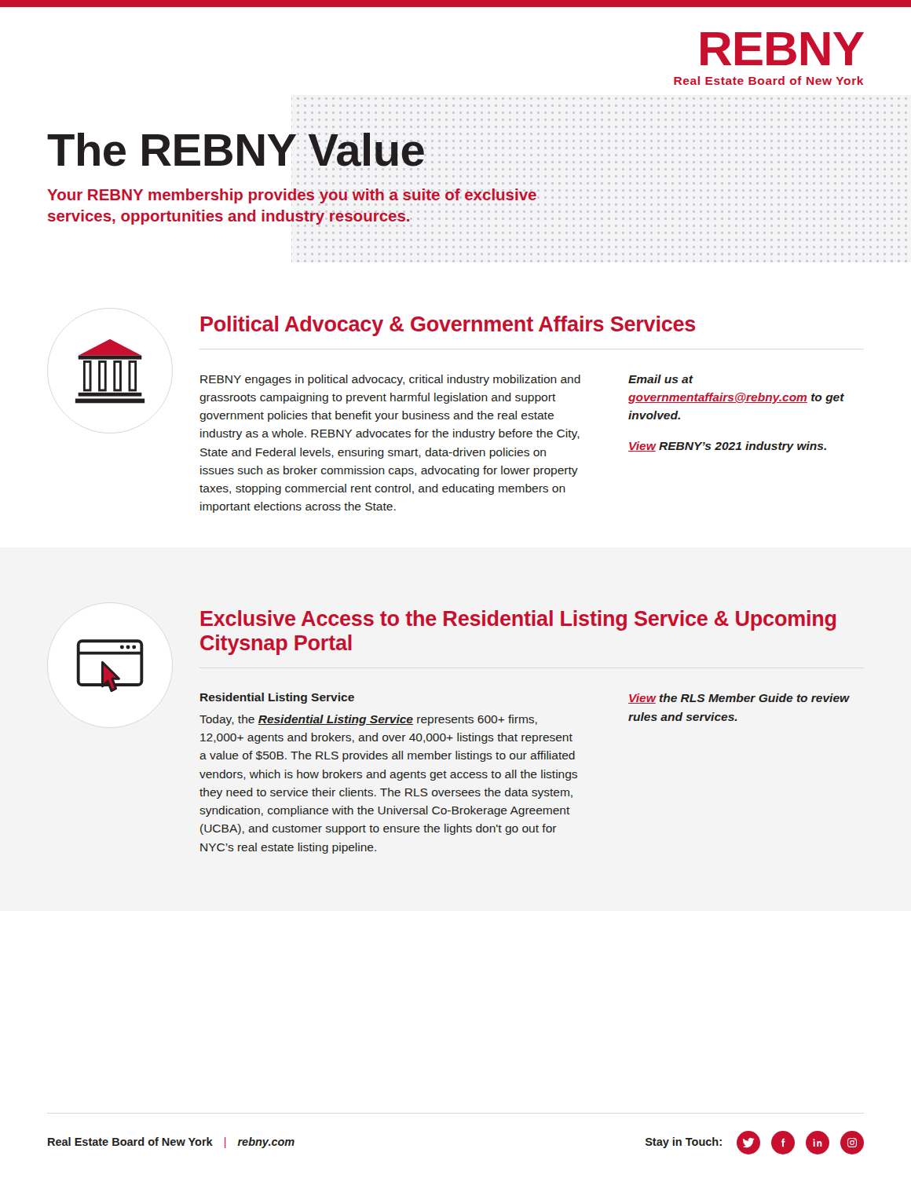REBNY Real Estate Board of New York
The REBNY Value
Your REBNY membership provides you with a suite of exclusive services, opportunities and industry resources.
Political Advocacy & Government Affairs Services
REBNY engages in political advocacy, critical industry mobilization and grassroots campaigning to prevent harmful legislation and support government policies that benefit your business and the real estate industry as a whole. REBNY advocates for the industry before the City, State and Federal levels, ensuring smart, data-driven policies on issues such as broker commission caps, advocating for lower property taxes, stopping commercial rent control, and educating members on important elections across the State.
Email us at governmentaffairs@rebny.com to get involved.
View REBNY’s 2021 industry wins.
Exclusive Access to the Residential Listing Service & Upcoming Citysnap Portal
Residential Listing Service
Today, the Residential Listing Service represents 600+ firms, 12,000+ agents and brokers, and over 40,000+ listings that represent a value of $50B. The RLS provides all member listings to our affiliated vendors, which is how brokers and agents get access to all the listings they need to service their clients. The RLS oversees the data system, syndication, compliance with the Universal Co-Brokerage Agreement (UCBA), and customer support to ensure the lights don't go out for NYC’s real estate listing pipeline.
View the RLS Member Guide to review rules and services.
Real Estate Board of New York | rebny.com
Stay in Touch: